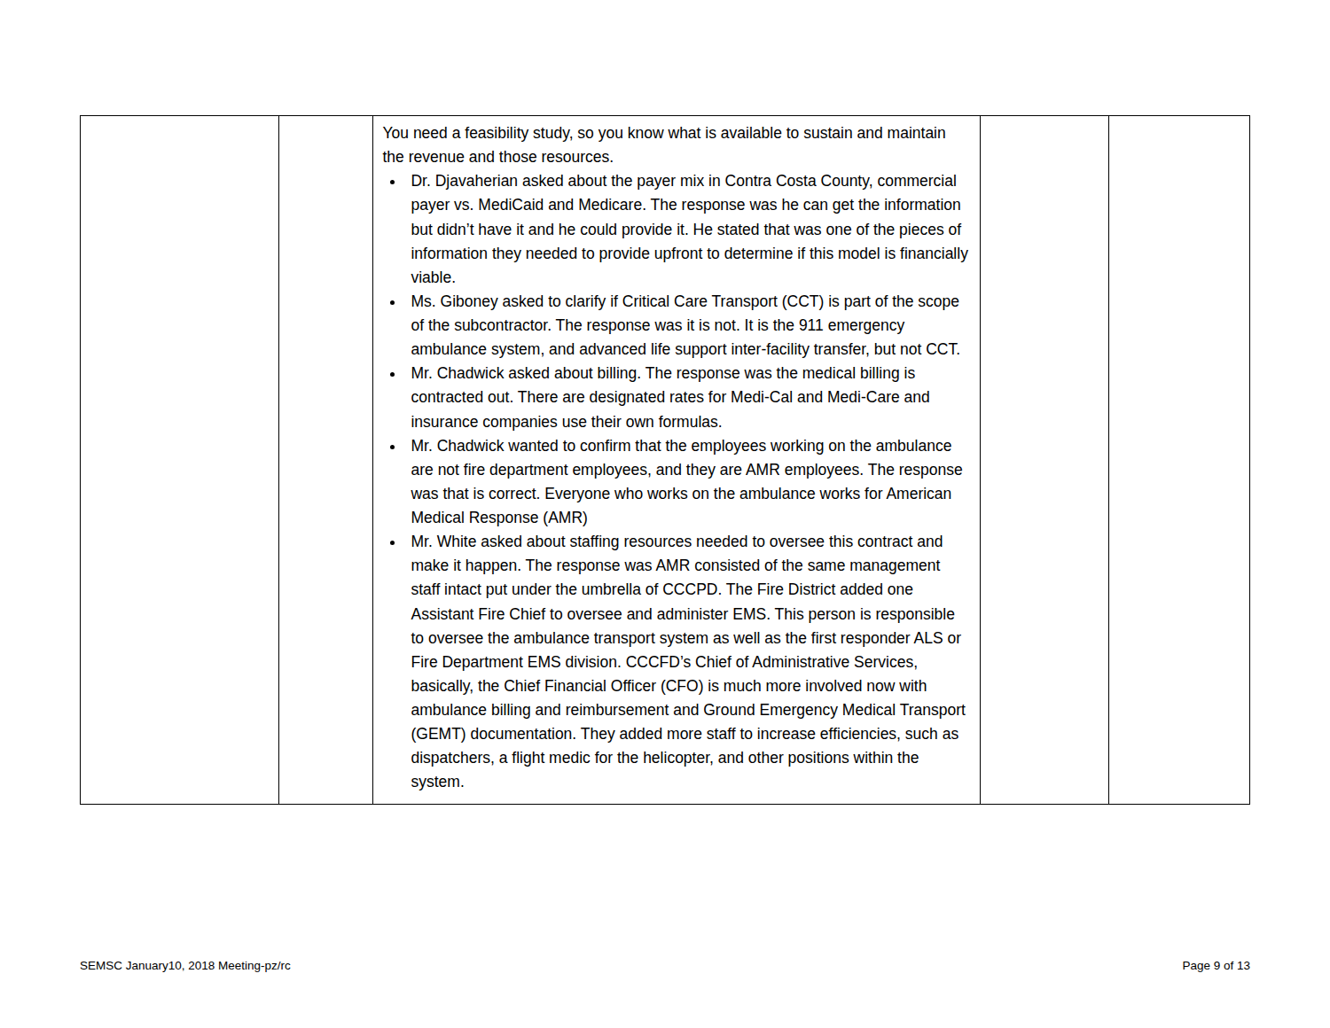| | | You need a feasibility study, so you know what is available to sustain and maintain the revenue and those resources. Dr. Djavaherian asked about the payer mix in Contra Costa County, commercial payer vs. MediCaid and Medicare. The response was he can get the information but didn’t have it and he could provide it. He stated that was one of the pieces of information they needed to provide upfront to determine if this model is financially viable. Ms. Giboney asked to clarify if Critical Care Transport (CCT) is part of the scope of the subcontractor. The response was it is not. It is the 911 emergency ambulance system, and advanced life support inter-facility transfer, but not CCT. Mr. Chadwick asked about billing. The response was the medical billing is contracted out. There are designated rates for Medi-Cal and Medi-Care and insurance companies use their own formulas. Mr. Chadwick wanted to confirm that the employees working on the ambulance are not fire department employees, and they are AMR employees. The response was that is correct. Everyone who works on the ambulance works for American Medical Response (AMR) Mr. White asked about staffing resources needed to oversee this contract and make it happen. The response was AMR consisted of the same management staff intact put under the umbrella of CCCPD. The Fire District added one Assistant Fire Chief to oversee and administer EMS. This person is responsible to oversee the ambulance transport system as well as the first responder ALS or Fire Department EMS division. CCCFD’s Chief of Administrative Services, basically, the Chief Financial Officer (CFO) is much more involved now with ambulance billing and reimbursement and Ground Emergency Medical Transport (GEMT) documentation. They added more staff to increase efficiencies, such as dispatchers, a flight medic for the helicopter, and other positions within the system. | | |
SEMSC January10, 2018 Meeting-pz/rc Page 9 of 13